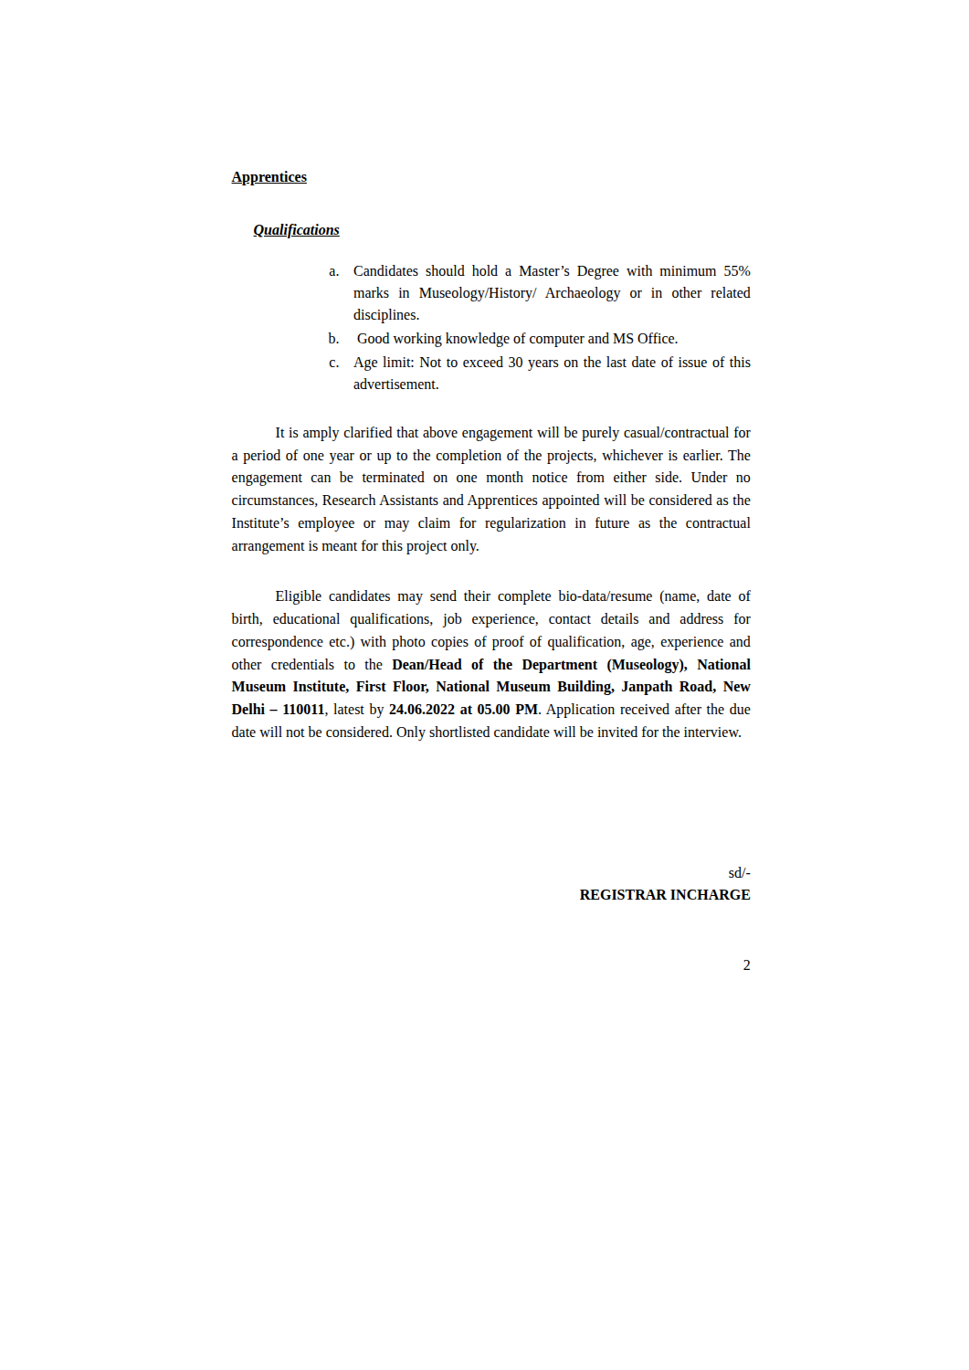Apprentices
Qualifications
Candidates should hold a Master’s Degree with minimum 55% marks in Museology/History/ Archaeology or in other related disciplines.
Good working knowledge of computer and MS Office.
Age limit: Not to exceed 30 years on the last date of issue of this advertisement.
It is amply clarified that above engagement will be purely casual/contractual for a period of one year or up to the completion of the projects, whichever is earlier. The engagement can be terminated on one month notice from either side. Under no circumstances, Research Assistants and Apprentices appointed will be considered as the Institute’s employee or may claim for regularization in future as the contractual arrangement is meant for this project only.
Eligible candidates may send their complete bio-data/resume (name, date of birth, educational qualifications, job experience, contact details and address for correspondence etc.) with photo copies of proof of qualification, age, experience and other credentials to the Dean/Head of the Department (Museology), National Museum Institute, First Floor, National Museum Building, Janpath Road, New Delhi – 110011, latest by 24.06.2022 at 05.00 PM. Application received after the due date will not be considered. Only shortlisted candidate will be invited for the interview.
sd/- REGISTRAR INCHARGE
2